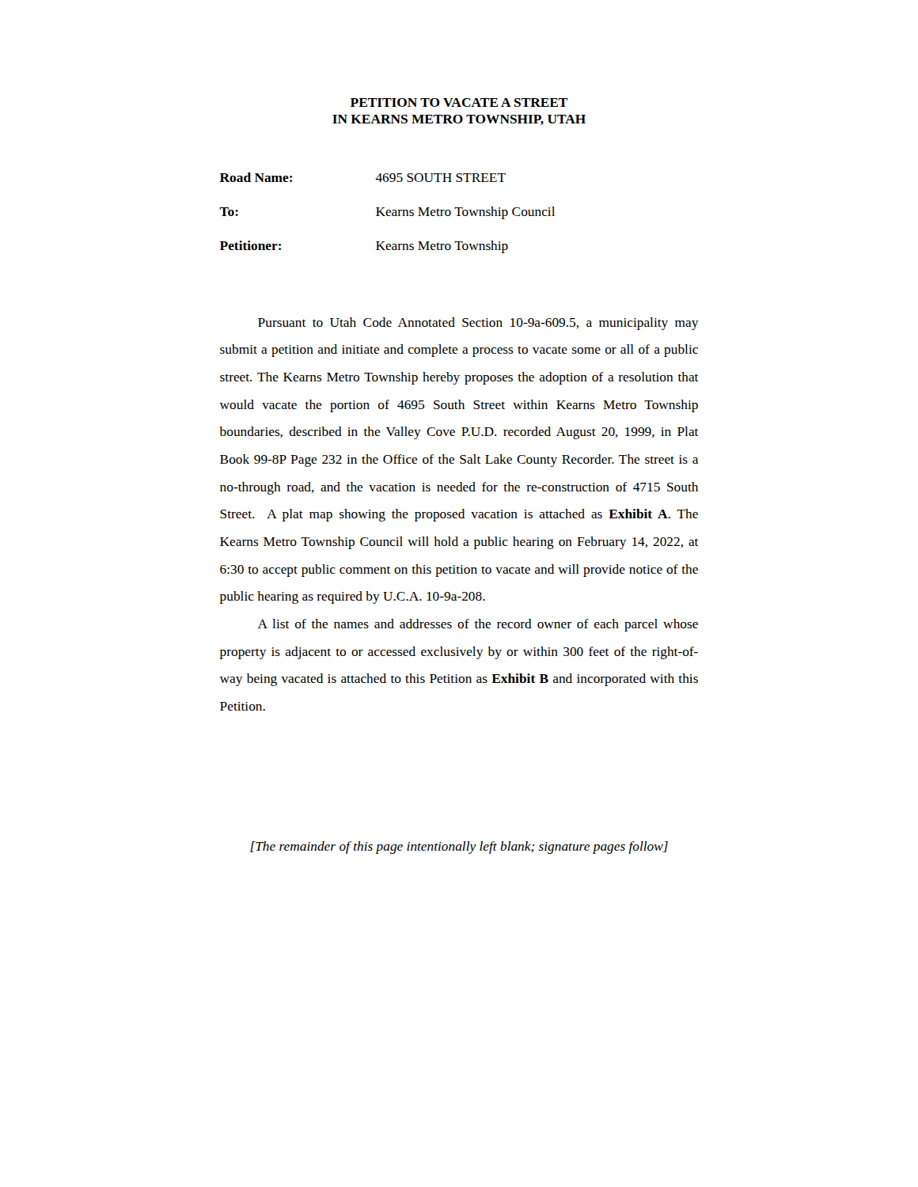PETITION TO VACATE A STREET IN KEARNS METRO TOWNSHIP, UTAH
| Road Name: | 4695 SOUTH STREET |
| To: | Kearns Metro Township Council |
| Petitioner: | Kearns Metro Township |
Pursuant to Utah Code Annotated Section 10-9a-609.5, a municipality may submit a petition and initiate and complete a process to vacate some or all of a public street. The Kearns Metro Township hereby proposes the adoption of a resolution that would vacate the portion of 4695 South Street within Kearns Metro Township boundaries, described in the Valley Cove P.U.D. recorded August 20, 1999, in Plat Book 99-8P Page 232 in the Office of the Salt Lake County Recorder. The street is a no-through road, and the vacation is needed for the re-construction of 4715 South Street. A plat map showing the proposed vacation is attached as Exhibit A. The Kearns Metro Township Council will hold a public hearing on February 14, 2022, at 6:30 to accept public comment on this petition to vacate and will provide notice of the public hearing as required by U.C.A. 10-9a-208.
A list of the names and addresses of the record owner of each parcel whose property is adjacent to or accessed exclusively by or within 300 feet of the right-of-way being vacated is attached to this Petition as Exhibit B and incorporated with this Petition.
[The remainder of this page intentionally left blank; signature pages follow]